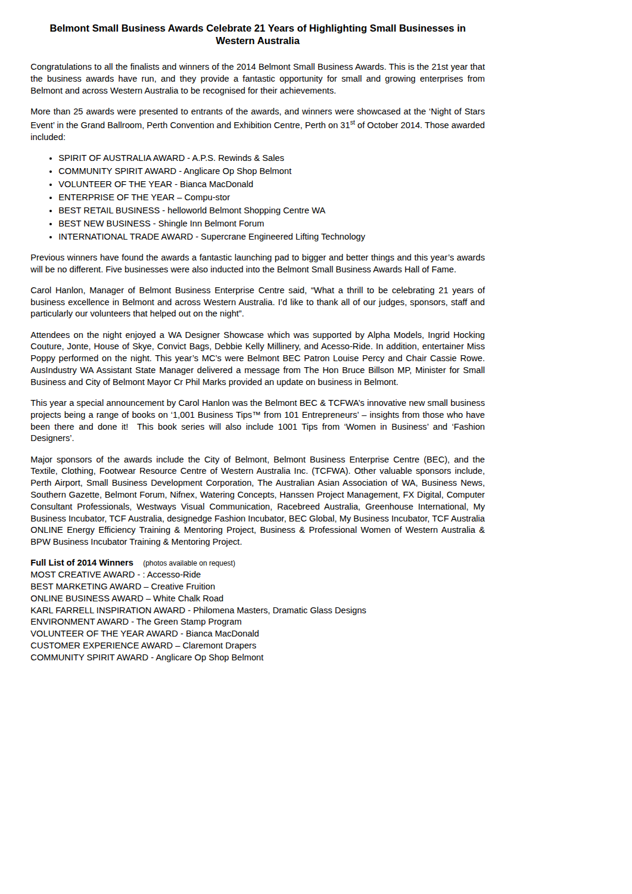Belmont Small Business Awards Celebrate 21 Years of Highlighting Small Businesses in Western Australia
Congratulations to all the finalists and winners of the 2014 Belmont Small Business Awards. This is the 21st year that the business awards have run, and they provide a fantastic opportunity for small and growing enterprises from Belmont and across Western Australia to be recognised for their achievements.
More than 25 awards were presented to entrants of the awards, and winners were showcased at the ‘Night of Stars Event’ in the Grand Ballroom, Perth Convention and Exhibition Centre, Perth on 31st of October 2014. Those awarded included:
SPIRIT OF AUSTRALIA AWARD - A.P.S. Rewinds & Sales
COMMUNITY SPIRIT AWARD - Anglicare Op Shop Belmont
VOLUNTEER OF THE YEAR - Bianca MacDonald
ENTERPRISE OF THE YEAR – Compu-stor
BEST RETAIL BUSINESS - helloworld Belmont Shopping Centre WA
BEST NEW BUSINESS - Shingle Inn Belmont Forum
INTERNATIONAL TRADE AWARD - Supercrane Engineered Lifting Technology
Previous winners have found the awards a fantastic launching pad to bigger and better things and this year’s awards will be no different. Five businesses were also inducted into the Belmont Small Business Awards Hall of Fame.
Carol Hanlon, Manager of Belmont Business Enterprise Centre said, “What a thrill to be celebrating 21 years of business excellence in Belmont and across Western Australia. I’d like to thank all of our judges, sponsors, staff and particularly our volunteers that helped out on the night”.
Attendees on the night enjoyed a WA Designer Showcase which was supported by Alpha Models, Ingrid Hocking Couture, Jonte, House of Skye, Convict Bags, Debbie Kelly Millinery, and Acesso-Ride. In addition, entertainer Miss Poppy performed on the night. This year’s MC’s were Belmont BEC Patron Louise Percy and Chair Cassie Rowe. AusIndustry WA Assistant State Manager delivered a message from The Hon Bruce Billson MP, Minister for Small Business and City of Belmont Mayor Cr Phil Marks provided an update on business in Belmont.
This year a special announcement by Carol Hanlon was the Belmont BEC & TCFWA’s innovative new small business projects being a range of books on ‘1,001 Business Tips™ from 101 Entrepreneurs’ – insights from those who have been there and done it! This book series will also include 1001 Tips from ‘Women in Business’ and ‘Fashion Designers’.
Major sponsors of the awards include the City of Belmont, Belmont Business Enterprise Centre (BEC), and the Textile, Clothing, Footwear Resource Centre of Western Australia Inc. (TCFWA). Other valuable sponsors include, Perth Airport, Small Business Development Corporation, The Australian Asian Association of WA, Business News, Southern Gazette, Belmont Forum, Nifnex, Watering Concepts, Hanssen Project Management, FX Digital, Computer Consultant Professionals, Westways Visual Communication, Racebreed Australia, Greenhouse International, My Business Incubator, TCF Australia, designedge Fashion Incubator, BEC Global, My Business Incubator, TCF Australia ONLINE Energy Efficiency Training & Mentoring Project, Business & Professional Women of Western Australia & BPW Business Incubator Training & Mentoring Project.
Full List of 2014 Winners (photos available on request)
MOST CREATIVE AWARD - : Accesso-Ride
BEST MARKETING AWARD – Creative Fruition
ONLINE BUSINESS AWARD – White Chalk Road
KARL FARRELL INSPIRATION AWARD - Philomena Masters, Dramatic Glass Designs
ENVIRONMENT AWARD - The Green Stamp Program
VOLUNTEER OF THE YEAR AWARD - Bianca MacDonald
CUSTOMER EXPERIENCE AWARD – Claremont Drapers
COMMUNITY SPIRIT AWARD - Anglicare Op Shop Belmont